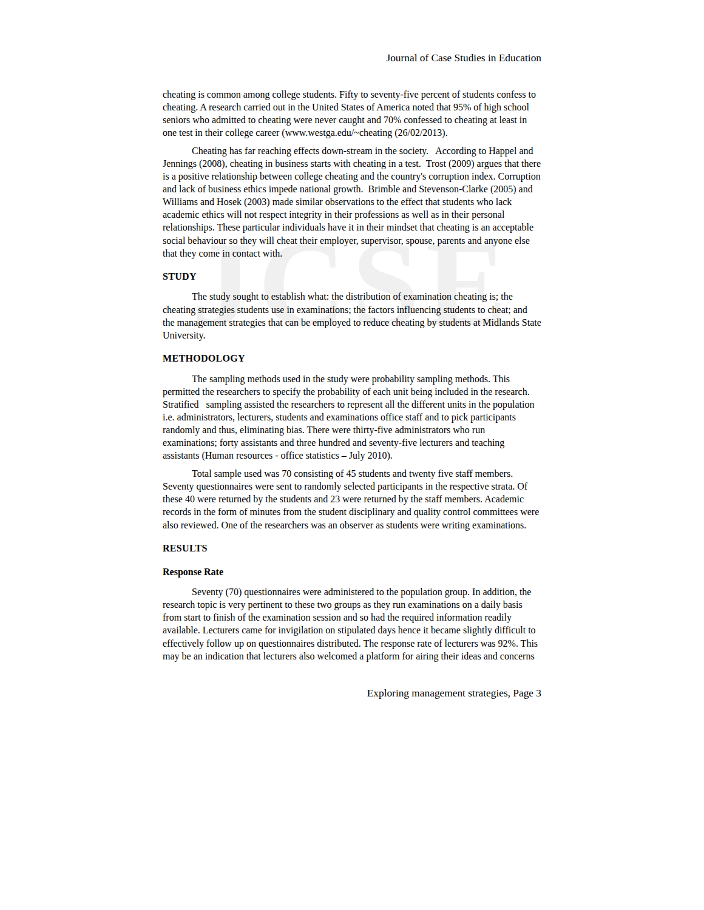Journal of Case Studies in Education
JCSE
cheating is common among college students. Fifty to seventy-five percent of students confess to cheating. A research carried out in the United States of America noted that 95% of high school seniors who admitted to cheating were never caught and 70% confessed to cheating at least in one test in their college career (www.westga.edu/~cheating (26/02/2013).
Cheating has far reaching effects down-stream in the society. According to Happel and Jennings (2008), cheating in business starts with cheating in a test. Trost (2009) argues that there is a positive relationship between college cheating and the country's corruption index. Corruption and lack of business ethics impede national growth. Brimble and Stevenson-Clarke (2005) and Williams and Hosek (2003) made similar observations to the effect that students who lack academic ethics will not respect integrity in their professions as well as in their personal relationships. These particular individuals have it in their mindset that cheating is an acceptable social behaviour so they will cheat their employer, supervisor, spouse, parents and anyone else that they come in contact with.
STUDY
The study sought to establish what: the distribution of examination cheating is; the cheating strategies students use in examinations; the factors influencing students to cheat; and the management strategies that can be employed to reduce cheating by students at Midlands State University.
METHODOLOGY
The sampling methods used in the study were probability sampling methods. This permitted the researchers to specify the probability of each unit being included in the research. Stratified sampling assisted the researchers to represent all the different units in the population i.e. administrators, lecturers, students and examinations office staff and to pick participants randomly and thus, eliminating bias. There were thirty-five administrators who run examinations; forty assistants and three hundred and seventy-five lecturers and teaching assistants (Human resources - office statistics – July 2010).
Total sample used was 70 consisting of 45 students and twenty five staff members. Seventy questionnaires were sent to randomly selected participants in the respective strata. Of these 40 were returned by the students and 23 were returned by the staff members. Academic records in the form of minutes from the student disciplinary and quality control committees were also reviewed. One of the researchers was an observer as students were writing examinations.
RESULTS
Response Rate
Seventy (70) questionnaires were administered to the population group. In addition, the research topic is very pertinent to these two groups as they run examinations on a daily basis from start to finish of the examination session and so had the required information readily available. Lecturers came for invigilation on stipulated days hence it became slightly difficult to effectively follow up on questionnaires distributed. The response rate of lecturers was 92%. This may be an indication that lecturers also welcomed a platform for airing their ideas and concerns
Exploring management strategies, Page 3